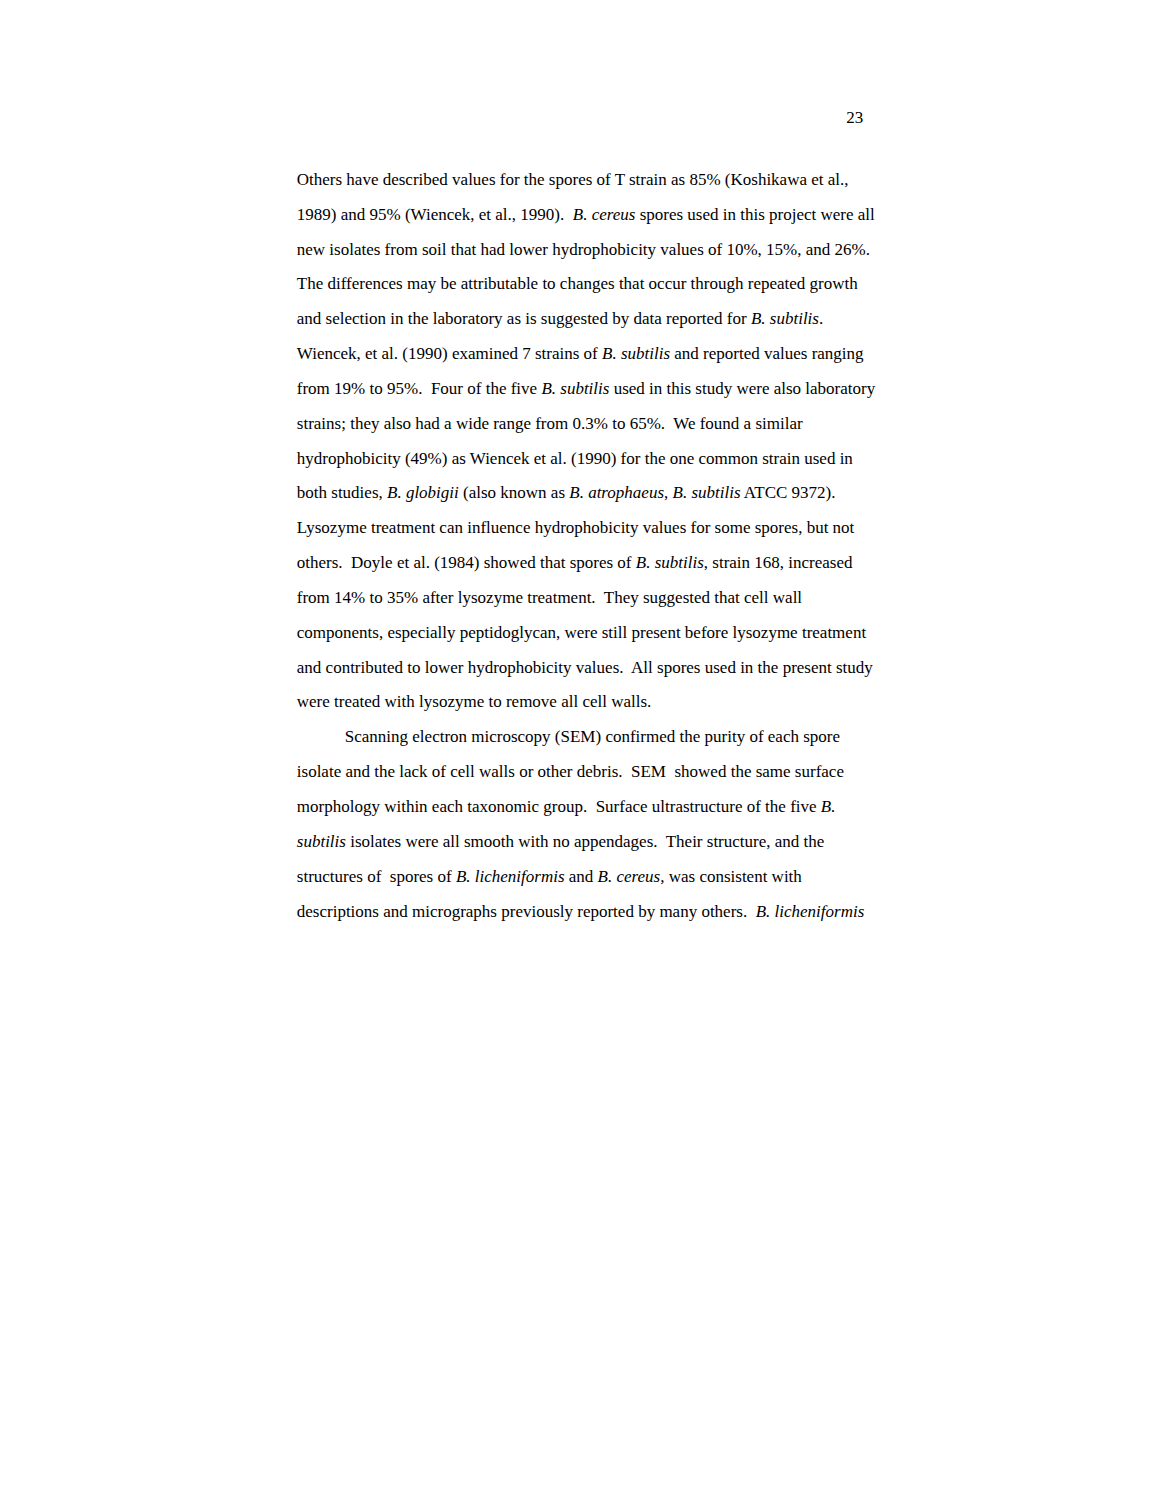23
Others have described values for the spores of T strain as 85% (Koshikawa et al., 1989) and 95% (Wiencek, et al., 1990). B. cereus spores used in this project were all new isolates from soil that had lower hydrophobicity values of 10%, 15%, and 26%. The differences may be attributable to changes that occur through repeated growth and selection in the laboratory as is suggested by data reported for B. subtilis. Wiencek, et al. (1990) examined 7 strains of B. subtilis and reported values ranging from 19% to 95%. Four of the five B. subtilis used in this study were also laboratory strains; they also had a wide range from 0.3% to 65%. We found a similar hydrophobicity (49%) as Wiencek et al. (1990) for the one common strain used in both studies, B. globigii (also known as B. atrophaeus, B. subtilis ATCC 9372). Lysozyme treatment can influence hydrophobicity values for some spores, but not others. Doyle et al. (1984) showed that spores of B. subtilis, strain 168, increased from 14% to 35% after lysozyme treatment. They suggested that cell wall components, especially peptidoglycan, were still present before lysozyme treatment and contributed to lower hydrophobicity values. All spores used in the present study were treated with lysozyme to remove all cell walls.
Scanning electron microscopy (SEM) confirmed the purity of each spore isolate and the lack of cell walls or other debris. SEM showed the same surface morphology within each taxonomic group. Surface ultrastructure of the five B. subtilis isolates were all smooth with no appendages. Their structure, and the structures of spores of B. licheniformis and B. cereus, was consistent with descriptions and micrographs previously reported by many others. B. licheniformis